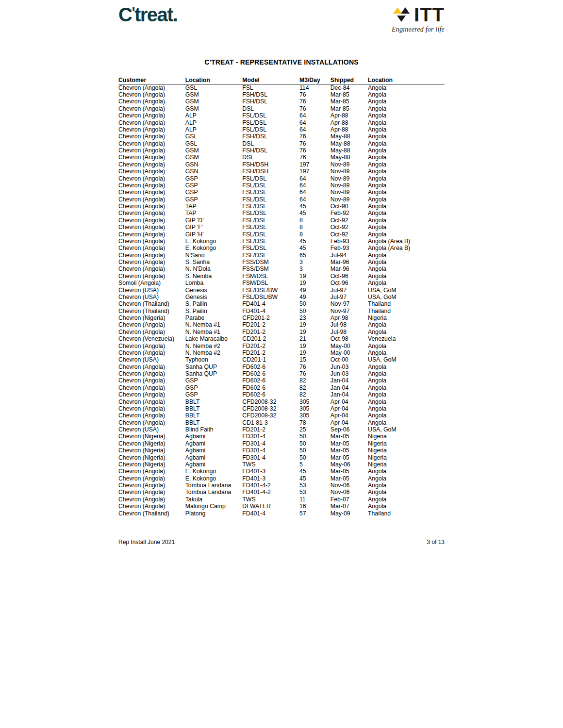C'treat.
ITT
Engineered for life
C'TREAT - REPRESENTATIVE INSTALLATIONS
| Customer | Location | Model | M3/Day | Shipped | Location |
| --- | --- | --- | --- | --- | --- |
| Chevron (Angola) | GSL | FSL | 114 | Dec-84 | Angola |
| Chevron (Angola) | GSM | FSH/DSL | 76 | Mar-85 | Angola |
| Chevron (Angola) | GSM | FSH/DSL | 76 | Mar-85 | Angola |
| Chevron (Angola) | GSM | DSL | 76 | Mar-85 | Angola |
| Chevron (Angola) | ALP | FSL/DSL | 64 | Apr-88 | Angola |
| Chevron (Angola) | ALP | FSL/DSL | 64 | Apr-88 | Angola |
| Chevron (Angola) | ALP | FSL/DSL | 64 | Apr-88 | Angola |
| Chevron (Angola) | GSL | FSH/DSL | 76 | May-88 | Angola |
| Chevron (Angola) | GSL | DSL | 76 | May-88 | Angola |
| Chevron (Angola) | GSM | FSH/DSL | 76 | May-88 | Angola |
| Chevron (Angola) | GSM | DSL | 76 | May-88 | Angola |
| Chevron (Angola) | GSN | FSH/DSH | 197 | Nov-89 | Angola |
| Chevron (Angola) | GSN | FSH/DSH | 197 | Nov-89 | Angola |
| Chevron (Angola) | GSP | FSL/DSL | 64 | Nov-89 | Angola |
| Chevron (Angola) | GSP | FSL/DSL | 64 | Nov-89 | Angola |
| Chevron (Angola) | GSP | FSL/DSL | 64 | Nov-89 | Angola |
| Chevron (Angola) | GSP | FSL/DSL | 64 | Nov-89 | Angola |
| Chevron (Angola) | TAP | FSL/DSL | 45 | Oct-90 | Angola |
| Chevron (Angola) | TAP | FSL/DSL | 45 | Feb-92 | Angola |
| Chevron (Angola) | GIP 'D' | FSL/DSL | 8 | Oct-92 | Angola |
| Chevron (Angola) | GIP 'F' | FSL/DSL | 8 | Oct-92 | Angola |
| Chevron (Angola) | GIP 'H' | FSL/DSL | 8 | Oct-92 | Angola |
| Chevron (Angola) | E. Kokongo | FSL/DSL | 45 | Feb-93 | Angola (Area B) |
| Chevron (Angola) | E. Kokongo | FSL/DSL | 45 | Feb-93 | Angola (Area B) |
| Chevron (Angola) | N'Sano | FSL/DSL | 65 | Jul-94 | Angola |
| Chevron (Angola) | S. Sanha | FSS/DSM | 3 | Mar-96 | Angola |
| Chevron (Angola) | N. N'Dola | FSS/DSM | 3 | Mar-96 | Angola |
| Chevron (Angola) | S. Nemba | FSM/DSL | 19 | Oct-96 | Angola |
| Somoil (Angola) | Lomba | FSM/DSL | 19 | Oct-96 | Angola |
| Chevron (USA) | Genesis | FSL/DSL/BW | 49 | Jul-97 | USA, GoM |
| Chevron (USA) | Genesis | FSL/DSL/BW | 49 | Jul-97 | USA, GoM |
| Chevron (Thailand) | S. Pailin | FD401-4 | 50 | Nov-97 | Thailand |
| Chevron (Thailand) | S. Pailin | FD401-4 | 50 | Nov-97 | Thailand |
| Chevron (Nigeria) | Parabe | CFD201-2 | 23 | Apr-98 | Nigeria |
| Chevron (Angola) | N. Nemba #1 | FD201-2 | 19 | Jul-98 | Angola |
| Chevron (Angola) | N. Nemba #1 | FD201-2 | 19 | Jul-98 | Angola |
| Chevron (Venezuela) | Lake Maracaibo | CD201-2 | 21 | Oct-98 | Venezuela |
| Chevron (Angola) | N. Nemba #2 | FD201-2 | 19 | May-00 | Angola |
| Chevron (Angola) | N. Nemba #2 | FD201-2 | 19 | May-00 | Angola |
| Chevron (USA) | Typhoon | CD201-1 | 15 | Oct-00 | USA, GoM |
| Chevron (Angola) | Sanha QUP | FD602-6 | 76 | Jun-03 | Angola |
| Chevron (Angola) | Sanha QUP | FD602-6 | 76 | Jun-03 | Angola |
| Chevron (Angola) | GSP | FD602-6 | 82 | Jan-04 | Angola |
| Chevron (Angola) | GSP | FD602-6 | 82 | Jan-04 | Angola |
| Chevron (Angola) | GSP | FD602-6 | 82 | Jan-04 | Angola |
| Chevron (Angola) | BBLT | CFD2008-32 | 305 | Apr-04 | Angola |
| Chevron (Angola) | BBLT | CFD2008-32 | 305 | Apr-04 | Angola |
| Chevron (Angola) | BBLT | CFD2008-32 | 305 | Apr-04 | Angola |
| Chevron (Angola) | BBLT | CD1 81-3 | 78 | Apr-04 | Angola |
| Chevron (USA) | Blind Faith | FD201-2 | 25 | Sep-06 | USA, GoM |
| Chevron (Nigeria) | Agbami | FD301-4 | 50 | Mar-05 | Nigeria |
| Chevron (Nigeria) | Agbami | FD301-4 | 50 | Mar-05 | Nigeria |
| Chevron (Nigeria) | Agbami | FD301-4 | 50 | Mar-05 | Nigeria |
| Chevron (Nigeria) | Agbami | FD301-4 | 50 | Mar-05 | Nigeria |
| Chevron (Nigeria) | Agbami | TWS | 5 | May-06 | Nigeria |
| Chevron (Angola) | E. Kokongo | FD401-3 | 45 | Mar-05 | Angola |
| Chevron (Angola) | E. Kokongo | FD401-3 | 45 | Mar-05 | Angola |
| Chevron (Angola) | Tombua Landana | FD401-4-2 | 53 | Nov-06 | Angola |
| Chevron (Angola) | Tombua Landana | FD401-4-2 | 53 | Nov-06 | Angola |
| Chevron (Angola) | Takula | TWS | 11 | Feb-07 | Angola |
| Chevron (Angola) | Malongo Camp | DI WATER | 16 | Mar-07 | Angola |
| Chevron (Thailand) | Platong | FD401-4 | 57 | May-09 | Thailand |
Rep Install June 2021 3 of 13